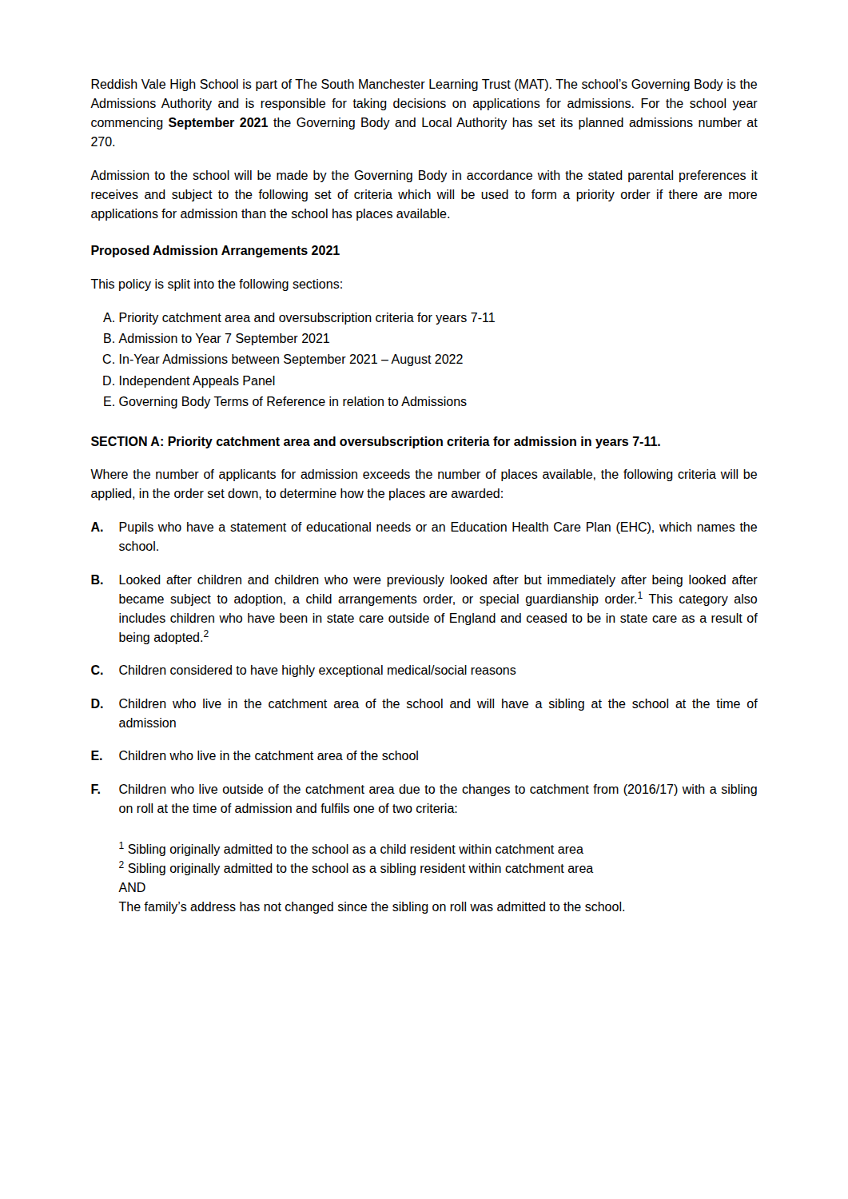Reddish Vale High School is part of The South Manchester Learning Trust (MAT). The school’s Governing Body is the Admissions Authority and is responsible for taking decisions on applications for admissions. For the school year commencing September 2021 the Governing Body and Local Authority has set its planned admissions number at 270.
Admission to the school will be made by the Governing Body in accordance with the stated parental preferences it receives and subject to the following set of criteria which will be used to form a priority order if there are more applications for admission than the school has places available.
Proposed Admission Arrangements 2021
This policy is split into the following sections:
Priority catchment area and oversubscription criteria for years 7-11
Admission to Year 7 September 2021
In-Year Admissions between September 2021 – August 2022
Independent Appeals Panel
Governing Body Terms of Reference in relation to Admissions
SECTION A: Priority catchment area and oversubscription criteria for admission in years 7-11.
Where the number of applicants for admission exceeds the number of places available, the following criteria will be applied, in the order set down, to determine how the places are awarded:
| A. | Pupils who have a statement of educational needs or an Education Health Care Plan (EHC), which names the school. |
| B. | Looked after children and children who were previously looked after but immediately after being looked after became subject to adoption, a child arrangements order, or special guardianship order. 1 This category also includes children who have been in state care outside of England and ceased to be in state care as a result of being adopted. 2 |
| C. | Children considered to have highly exceptional medical/social reasons |
| D. | Children who live in the catchment area of the school and will have a sibling at the school at the time of admission |
| E. | Children who live in the catchment area of the school |
| F. | Children who live outside of the catchment area due to the changes to catchment from (2016/17) with a sibling on roll at the time of admission and fulfils one of two criteria: |
1 Sibling originally admitted to the school as a child resident within catchment area
2 Sibling originally admitted to the school as a sibling resident within catchment area
AND
The family’s address has not changed since the sibling on roll was admitted to the school.